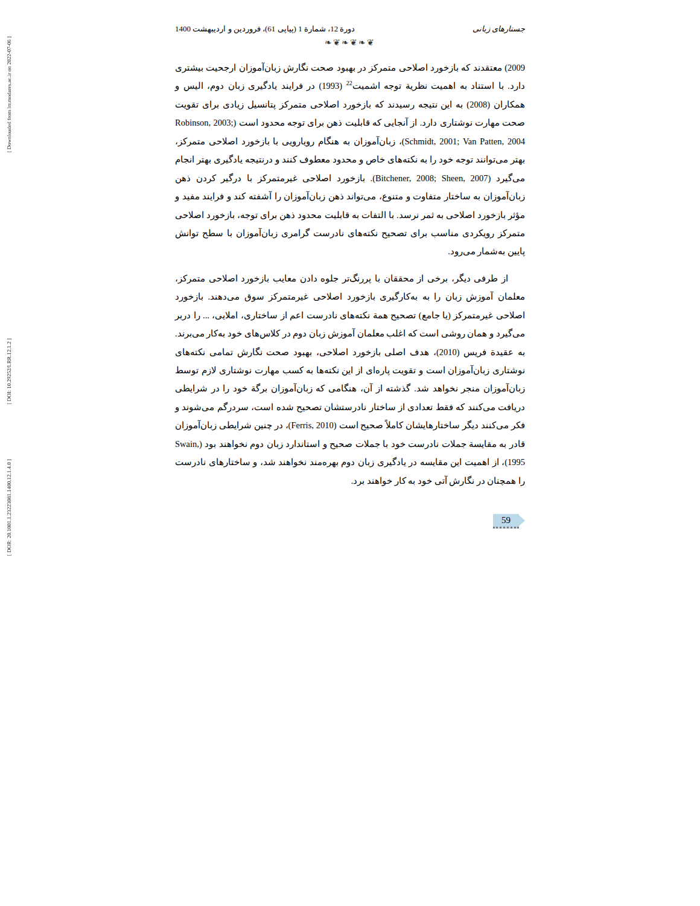[ Downloaded from lrr.modares.ac.ir on 2022-07-06 ] [ DOI: 10.29252/LRR.12.1.2 ] [ DOR: 20.1001.1.23223081.1400.12.1.4.0 ]
جستارهای زبانی
دورة 12، شمارة 1 (پیاپی 61)، فروردین و اردیبهشت 1400
❦❧❦❧❦❧
2009) معتقدند که بازخورد اصلاحی متمرکز در بهبود صحت نگارش زبان‌آموزان ارجحیت بیشتری دارد. با استناد به اهمیت نظریة توجه اشمیت22 (1993) در فرایند یادگیری زبان دوم، الیس و همکاران (2008) به این نتیجه رسیدند که بازخورد اصلاحی متمرکز پتانسیل زیادی برای تقویت صحت مهارت نوشتاری دارد. از آنجایی که قابلیت ذهن برای توجه محدود است (Robinson, 2003; Schmidt, 2001; Van Patten, 2004)، زبان‌آموزان به هنگام رویارویی با بازخورد اصلاحی متمرکز، بهتر می‌توانند توجه خود را به نکته‌های خاص و محدود معطوف کنند و درنتیجه یادگیری بهتر انجام می‌گیرد (Bitchener, 2008; Sheen, 2007). بازخورد اصلاحی غیرمتمرکز با درگیر کردن ذهن زبان‌آموزان به ساختار متفاوت و متنوع، می‌تواند ذهن زبان‌آموزان را آشفته کند و فرایند مفید و مؤثر بازخورد اصلاحی به ثمر نرسد. با التفات به قابلیت محدود ذهن برای توجه، بازخورد اصلاحی متمرکز رویکردی مناسب برای تصحیح نکته‌های نادرست گرامری زبان‌آموزان با سطح توانش پایین به‌شمار می‌رود.
از طرفی دیگر، برخی از محققان با پررنگ‌تر جلوه دادن معایب بازخورد اصلاحی متمرکز، معلمان آموزش زبان را به به‌کارگیری بازخورد اصلاحی غیرمتمرکز سوق می‌دهند. بازخورد اصلاحی غیرمتمرکز (یا جامع) تصحیح همة نکته‌های نادرست اعم از ساختاری، املایی، ... را دربر می‌گیرد و همان روشی است که اغلب معلمان آموزش زبان دوم در کلاس‌های خود به‌کار می‌برند. به عقیدة فریس (2010)، هدف اصلی بازخورد اصلاحی، بهبود صحت نگارش تمامی نکته‌های نوشتاری زبان‌آموزان است و تقویت پاره‌ای از این نکته‌ها به کسب مهارت نوشتاری لازم توسط زبان‌آموزان منجر نخواهد شد. گذشته از آن، هنگامی که زبان‌آموزان برگة خود را در شرایطی دریافت می‌کنند که فقط تعدادی از ساختار نادرستشان تصحیح شده است، سردرگم می‌شوند و فکر می‌کنند دیگر ساختارهایشان کاملاً صحیح است (Ferris, 2010)، در چنین شرایطی زبان‌آموزان قادر به مقایسة جملات نادرست خود با جملات صحیح و استاندارد زبان دوم نخواهند بود (Swain, 1995)، از اهمیت این مقایسه در یادگیری زبان دوم بهره‌مند نخواهند شد، و ساختارهای نادرست را همچنان در نگارش آتی خود به کار خواهند برد.
59